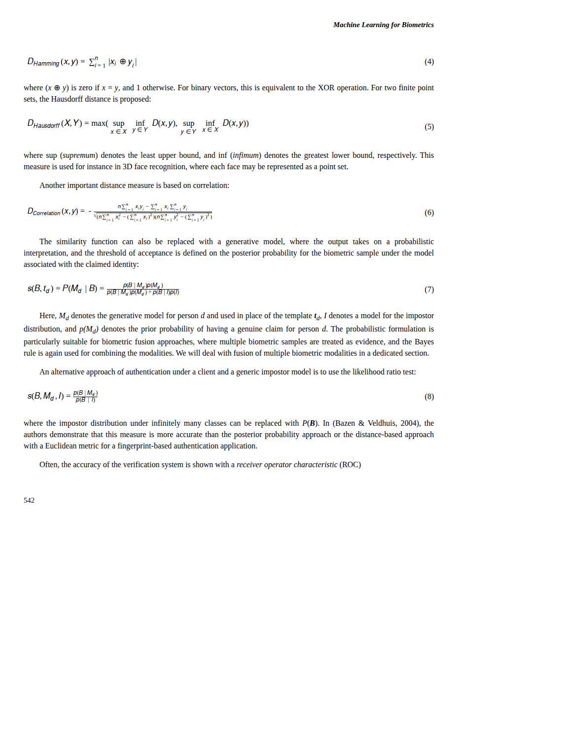Machine Learning for Biometrics
DHamming (x,y) = ∑ i=1 n | xi ⊕ yi |
(4)
where (x ⊕ y) is zero if x = y, and 1 otherwise. For binary vectors, this is equivalent to the XOR operation. For two finite point sets, the Hausdorff distance is proposed:
DHausdorff (X,Y) = max ( supx∈X infy∈Y D(x,y) , supy∈Y infx∈X D(x,y) )
(5)
where sup (supremum) denotes the least upper bound, and inf (infimum) denotes the greatest lower bound, respectively. This measure is used for instance in 3D face recognition, where each face may be represented as a point set.
Another important distance measure is based on correlation:
DCorrelation (x,y) = - n ∑i=1n xiyi − ∑i=1n xi ∑i=1n yi ( n ∑i=1n xi2 − ( ∑i=1n xi )2 ) ( n ∑i=1n yi2 − ( ∑i=1n yi )2 )
(6)
The similarity function can also be replaced with a generative model, where the output takes on a probabilistic interpretation, and the threshold of acceptance is defined on the posterior probability for the biometric sample under the model associated with the claimed identity:
s(B,td) = P(Md|B) = p(B|Md) p(Md) p(B|Md) p(Md) + p(B|I) p(I)
(7)
Here, Md denotes the generative model for person d and used in place of the template td, I denotes a model for the impostor distribution, and p(Md) denotes the prior probability of having a genuine claim for person d. The probabilistic formulation is particularly suitable for biometric fusion approaches, where multiple biometric samples are treated as evidence, and the Bayes rule is again used for combining the modalities. We will deal with fusion of multiple biometric modalities in a dedicated section.
An alternative approach of authentication under a client and a generic impostor model is to use the likelihood ratio test:
s(B,Md,I) = p(B|Md) p(B|I)
(8)
where the impostor distribution under infinitely many classes can be replaced with P(B). In (Bazen & Veldhuis, 2004), the authors demonstrate that this measure is more accurate than the posterior probability approach or the distance-based approach with a Euclidean metric for a fingerprint-based authentication application.
Often, the accuracy of the verification system is shown with a receiver operator characteristic (ROC)
542